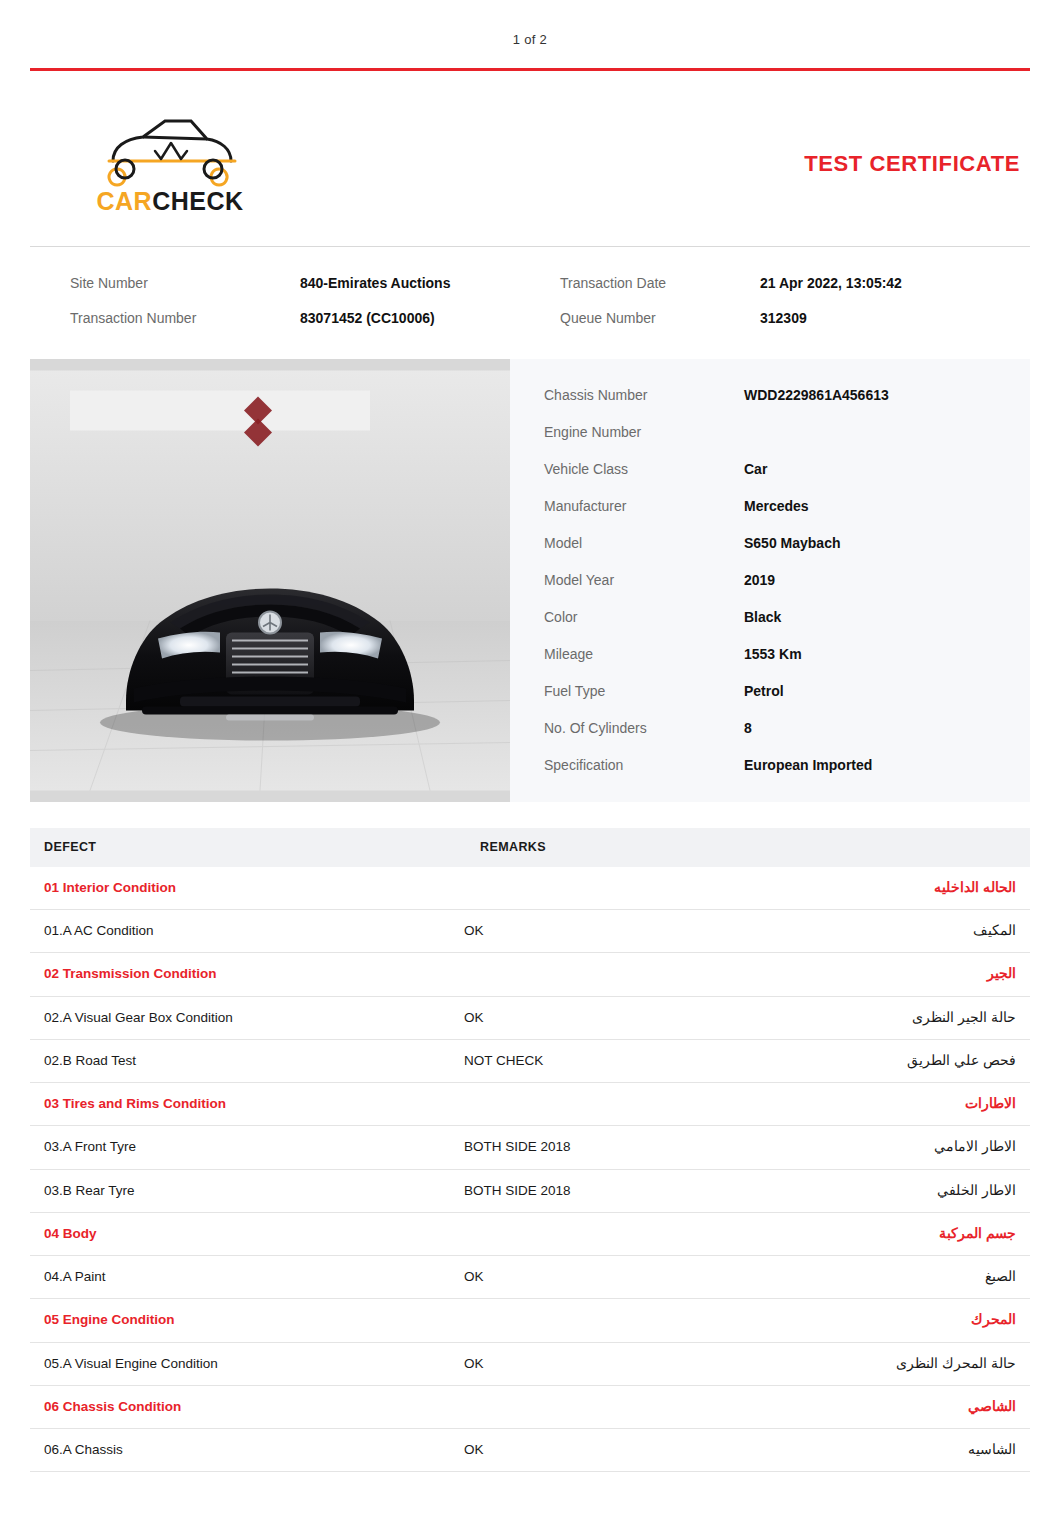1 of 2
CAR CHECK
TEST CERTIFICATE
Site Number
840-Emirates Auctions
Transaction Date
21 Apr 2022, 13:05:42
Transaction Number
83071452 (CC10006)
Queue Number
312309
Chassis Number
WDD2229861A456613
Engine Number
Vehicle Class
Car
Manufacturer
Mercedes
Model
S650 Maybach
Model Year
2019
Color
Black
Mileage
1553 Km
Fuel Type
Petrol
No. Of Cylinders
8
Specification
European Imported
| DEFECT | REMARKS | |
| --- | --- | --- |
| 01 Interior Condition | | الحاله الداخليه |
| 01.A AC Condition | OK | المكيف |
| 02 Transmission Condition | | الجير |
| 02.A Visual Gear Box Condition | OK | حالة الجير النظرى |
| 02.B Road Test | NOT CHECK | فحص علي الطريق |
| 03 Tires and Rims Condition | | الاطارات |
| 03.A Front Tyre | BOTH SIDE 2018 | الاطار الامامي |
| 03.B Rear Tyre | BOTH SIDE 2018 | الاطار الخلفي |
| 04 Body | | جسم المركبة |
| 04.A Paint | OK | الصبغ |
| 05 Engine Condition | | المحرك |
| 05.A Visual Engine Condition | OK | حالة المحرك النظرى |
| 06 Chassis Condition | | الشاصي |
| 06.A Chassis | OK | الشاسيه |